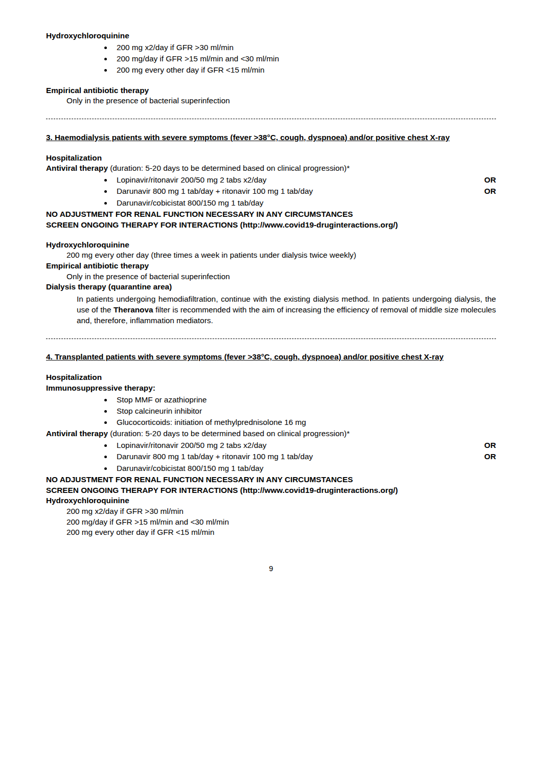Hydroxychloroquinine
200 mg x2/day if GFR >30 ml/min
200 mg/day if GFR >15 ml/min and <30 ml/min
200 mg every other day if GFR <15 ml/min
Empirical antibiotic therapy
Only in the presence of bacterial superinfection
3. Haemodialysis patients with severe symptoms (fever >38°C, cough, dyspnoea) and/or positive chest X-ray
Hospitalization
Antiviral therapy (duration: 5-20 days to be determined based on clinical progression)*
Lopinavir/ritonavir 200/50 mg 2 tabs x2/day OR
Darunavir 800 mg 1 tab/day + ritonavir 100 mg 1 tab/day OR
Darunavir/cobicistat 800/150 mg 1 tab/day
NO ADJUSTMENT FOR RENAL FUNCTION NECESSARY IN ANY CIRCUMSTANCES
SCREEN ONGOING THERAPY FOR INTERACTIONS (http://www.covid19-druginteractions.org/)
Hydroxychloroquinine
200 mg every other day (three times a week in patients under dialysis twice weekly)
Empirical antibiotic therapy
Only in the presence of bacterial superinfection
Dialysis therapy (quarantine area)
In patients undergoing hemodiafiltration, continue with the existing dialysis method. In patients undergoing dialysis, the use of the Theranova filter is recommended with the aim of increasing the efficiency of removal of middle size molecules and, therefore, inflammation mediators.
4. Transplanted patients with severe symptoms (fever >38°C, cough, dyspnoea) and/or positive chest X-ray
Hospitalization
Immunosuppressive therapy:
Stop MMF or azathioprine
Stop calcineurin inhibitor
Glucocorticoids: initiation of methylprednisolone 16 mg
Antiviral therapy (duration: 5-20 days to be determined based on clinical progression)*
Lopinavir/ritonavir 200/50 mg 2 tabs x2/day OR
Darunavir 800 mg 1 tab/day + ritonavir 100 mg 1 tab/day OR
Darunavir/cobicistat 800/150 mg 1 tab/day
NO ADJUSTMENT FOR RENAL FUNCTION NECESSARY IN ANY CIRCUMSTANCES
SCREEN ONGOING THERAPY FOR INTERACTIONS (http://www.covid19-druginteractions.org/)
Hydroxychloroquinine
200 mg x2/day if GFR >30 ml/min
200 mg/day if GFR >15 ml/min and <30 ml/min
200 mg every other day if GFR <15 ml/min
9